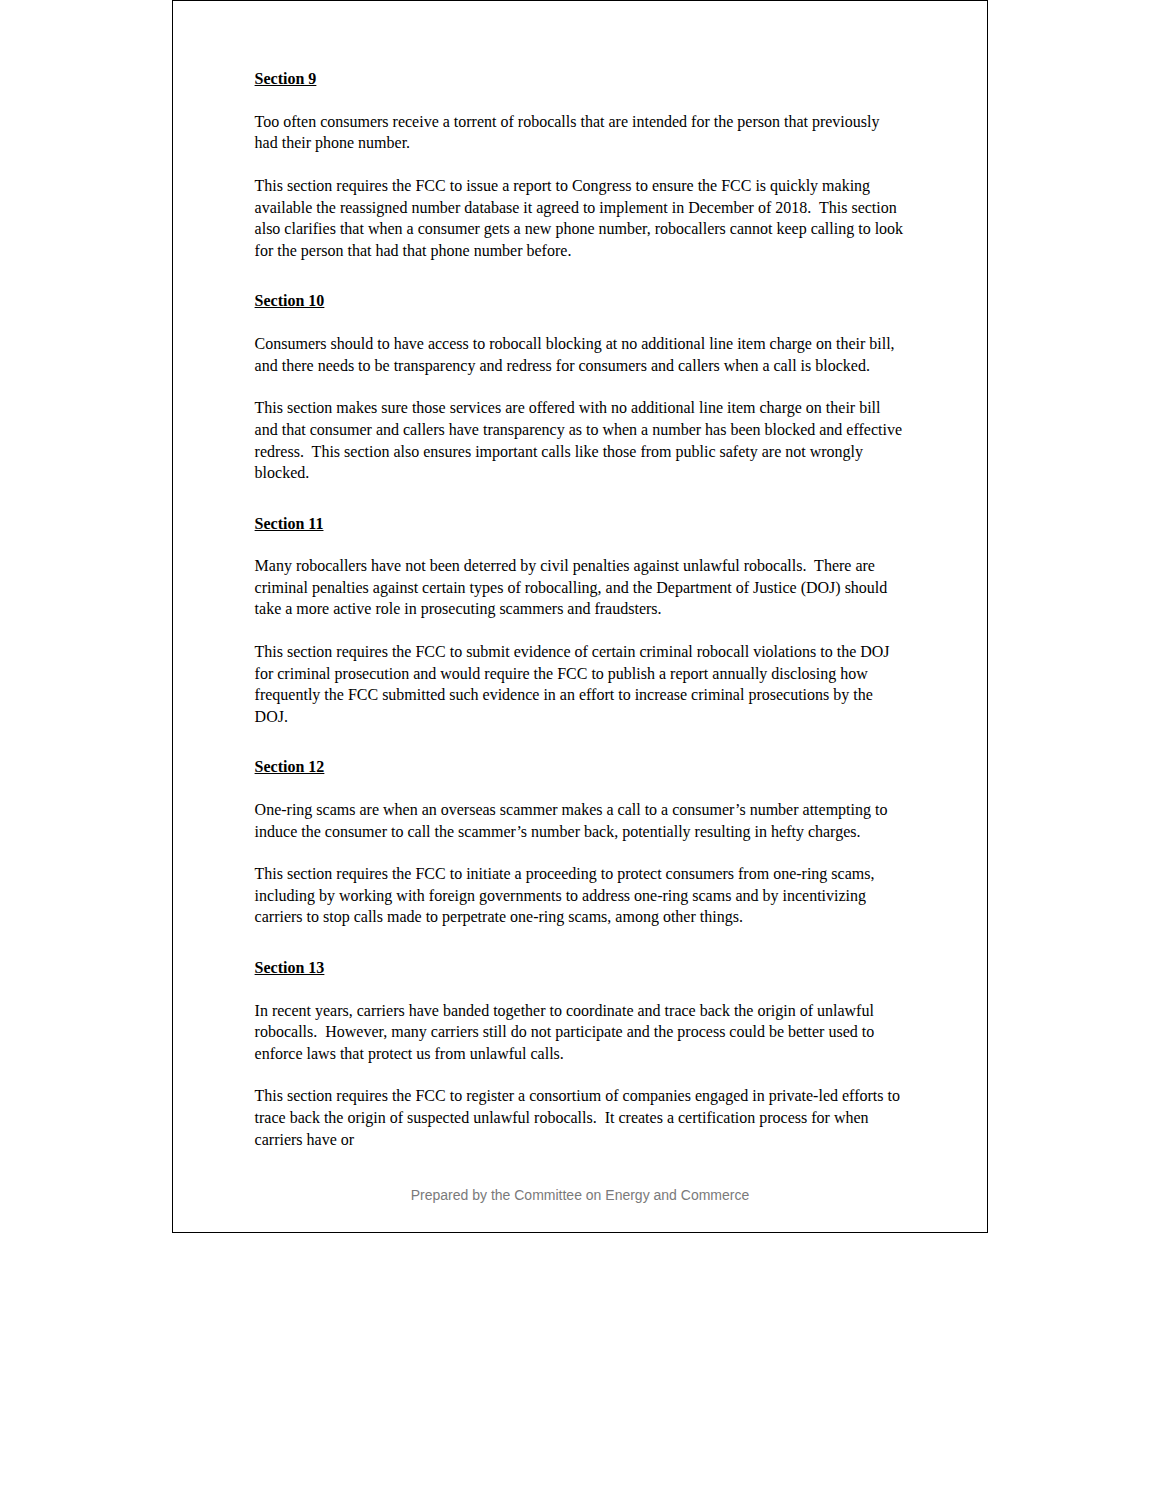Section 9
Too often consumers receive a torrent of robocalls that are intended for the person that previously had their phone number.
This section requires the FCC to issue a report to Congress to ensure the FCC is quickly making available the reassigned number database it agreed to implement in December of 2018. This section also clarifies that when a consumer gets a new phone number, robocallers cannot keep calling to look for the person that had that phone number before.
Section 10
Consumers should to have access to robocall blocking at no additional line item charge on their bill, and there needs to be transparency and redress for consumers and callers when a call is blocked.
This section makes sure those services are offered with no additional line item charge on their bill and that consumer and callers have transparency as to when a number has been blocked and effective redress. This section also ensures important calls like those from public safety are not wrongly blocked.
Section 11
Many robocallers have not been deterred by civil penalties against unlawful robocalls. There are criminal penalties against certain types of robocalling, and the Department of Justice (DOJ) should take a more active role in prosecuting scammers and fraudsters.
This section requires the FCC to submit evidence of certain criminal robocall violations to the DOJ for criminal prosecution and would require the FCC to publish a report annually disclosing how frequently the FCC submitted such evidence in an effort to increase criminal prosecutions by the DOJ.
Section 12
One-ring scams are when an overseas scammer makes a call to a consumer’s number attempting to induce the consumer to call the scammer’s number back, potentially resulting in hefty charges.
This section requires the FCC to initiate a proceeding to protect consumers from one-ring scams, including by working with foreign governments to address one-ring scams and by incentivizing carriers to stop calls made to perpetrate one-ring scams, among other things.
Section 13
In recent years, carriers have banded together to coordinate and trace back the origin of unlawful robocalls. However, many carriers still do not participate and the process could be better used to enforce laws that protect us from unlawful calls.
This section requires the FCC to register a consortium of companies engaged in private-led efforts to trace back the origin of suspected unlawful robocalls. It creates a certification process for when carriers have or
Prepared by the Committee on Energy and Commerce